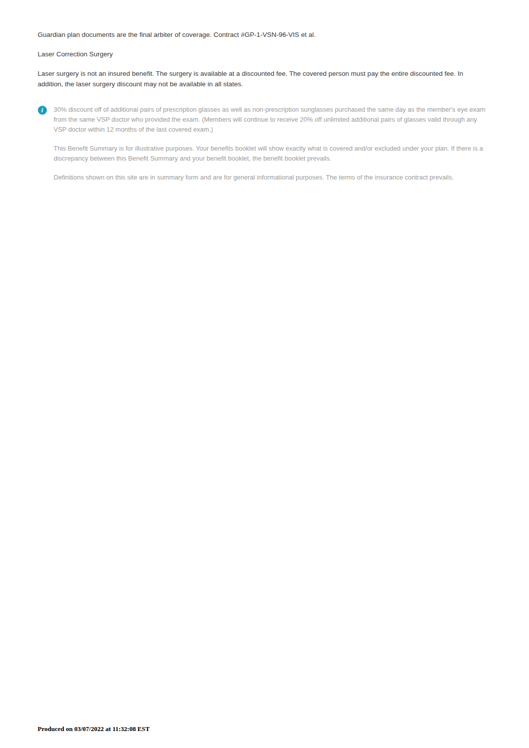Guardian plan documents are the final arbiter of coverage. Contract #GP-1-VSN-96-VIS et al.
Laser Correction Surgery
Laser surgery is not an insured benefit. The surgery is available at a discounted fee. The covered person must pay the entire discounted fee. In addition, the laser surgery discount may not be available in all states.
i
30% discount off of additional pairs of prescription glasses as well as non-prescription sunglasses purchased the same day as the member's eye exam from the same VSP doctor who provided the exam. (Members will continue to receive 20% off unlimited additional pairs of glasses valid through any VSP doctor within 12 months of the last covered exam.)
This Benefit Summary is for illustrative purposes. Your benefits booklet will show exactly what is covered and/or excluded under your plan. If there is a discrepancy between this Benefit Summary and your benefit booklet, the benefit booklet prevails.
Definitions shown on this site are in summary form and are for general informational purposes. The terms of the insurance contract prevails.
Produced on 03/07/2022 at 11:32:08 EST